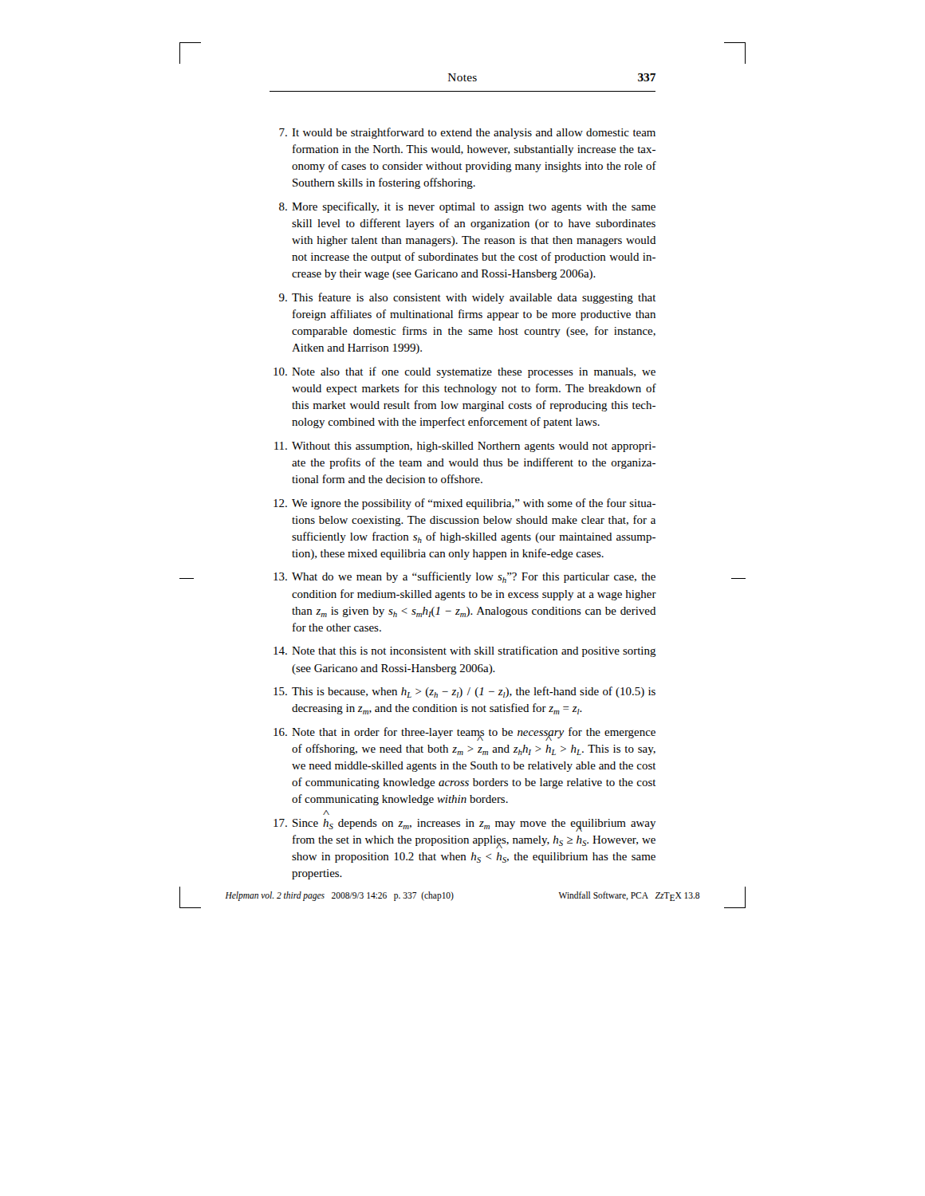Notes 337
7. It would be straightforward to extend the analysis and allow domestic team formation in the North. This would, however, substantially increase the taxonomy of cases to consider without providing many insights into the role of Southern skills in fostering offshoring.
8. More specifically, it is never optimal to assign two agents with the same skill level to different layers of an organization (or to have subordinates with higher talent than managers). The reason is that then managers would not increase the output of subordinates but the cost of production would increase by their wage (see Garicano and Rossi-Hansberg 2006a).
9. This feature is also consistent with widely available data suggesting that foreign affiliates of multinational firms appear to be more productive than comparable domestic firms in the same host country (see, for instance, Aitken and Harrison 1999).
10. Note also that if one could systematize these processes in manuals, we would expect markets for this technology not to form. The breakdown of this market would result from low marginal costs of reproducing this technology combined with the imperfect enforcement of patent laws.
11. Without this assumption, high-skilled Northern agents would not appropriate the profits of the team and would thus be indifferent to the organizational form and the decision to offshore.
12. We ignore the possibility of “mixed equilibria,” with some of the four situations below coexisting. The discussion below should make clear that, for a sufficiently low fraction sh of high-skilled agents (our maintained assumption), these mixed equilibria can only happen in knife-edge cases.
13. What do we mean by a “sufficiently low sh”? For this particular case, the condition for medium-skilled agents to be in excess supply at a wage higher than zm is given by sh < smhI(1 − zm). Analogous conditions can be derived for the other cases.
14. Note that this is not inconsistent with skill stratification and positive sorting (see Garicano and Rossi-Hansberg 2006a).
15. This is because, when hL > (zh − zl) / (1 − zl), the left-hand side of (10.5) is decreasing in zm, and the condition is not satisfied for zm = zl.
16. Note that in order for three-layer teams to be necessary for the emergence of offshoring, we need that both zm > zm and zhhI > hL > hL. This is to say, we need middle-skilled agents in the South to be relatively able and the cost of communicating knowledge across borders to be large relative to the cost of communicating knowledge within borders.
17. Since hS depends on zm, increases in zm may move the equilibrium away from the set in which the proposition applies, namely, hS ≥ hS. However, we show in proposition 10.2 that when hS < hS, the equilibrium has the same properties.
Helpman vol. 2 third pages 2008/9/3 14:26 p. 337 (chap10) Windfall Software, PCA Zz TEX 13.8